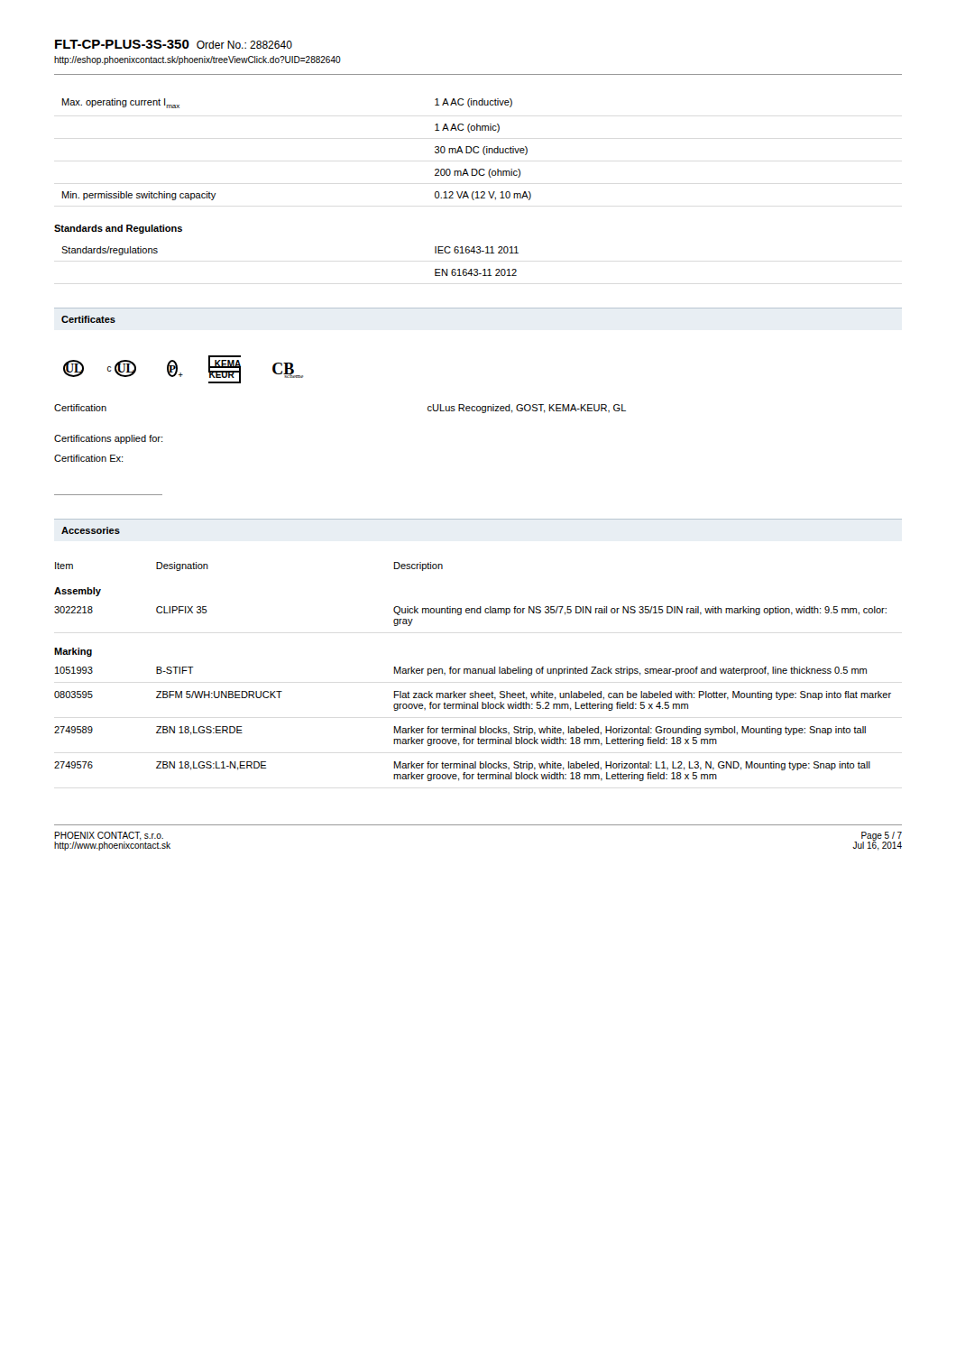FLT-CP-PLUS-3S-350
Order No.: 2882640
http://eshop.phoenixcontact.sk/phoenix/treeViewClick.do?UID=2882640
| Max. operating current I max | 1 A AC (inductive) |
| | 1 A AC (ohmic) |
| | 30 mA DC (inductive) |
| | 200 mA DC (ohmic) |
| Min. permissible switching capacity | 0.12 VA (12 V, 10 mA) |
Standards and Regulations
| Standards/regulations | IEC 61643-11 2011 |
| | EN 61643-11 2012 |
Certificates
UL cUL P+ KEMA
KEUR CBscheme
Certification
cULus Recognized, GOST, KEMA-KEUR, GL
Certifications applied for:
Certification Ex:
Accessories
| Item | Designation | Description |
| Assembly |
| 3022218 | CLIPFIX 35 | Quick mounting end clamp for NS 35/7,5 DIN rail or NS 35/15 DIN rail, with marking option, width: 9.5 mm, color: gray |
| Marking |
| 1051993 | B-STIFT | Marker pen, for manual labeling of unprinted Zack strips, smear-proof and waterproof, line thickness 0.5 mm |
| 0803595 | ZBFM 5/WH:UNBEDRUCKT | Flat zack marker sheet, Sheet, white, unlabeled, can be labeled with: Plotter, Mounting type: Snap into flat marker groove, for terminal block width: 5.2 mm, Lettering field: 5 x 4.5 mm |
| 2749589 | ZBN 18,LGS:ERDE | Marker for terminal blocks, Strip, white, labeled, Horizontal: Grounding symbol, Mounting type: Snap into tall marker groove, for terminal block width: 18 mm, Lettering field: 18 x 5 mm |
| 2749576 | ZBN 18,LGS:L1-N,ERDE | Marker for terminal blocks, Strip, white, labeled, Horizontal: L1, L2, L3, N, GND, Mounting type: Snap into tall marker groove, for terminal block width: 18 mm, Lettering field: 18 x 5 mm |
PHOENIX CONTACT, s.r.o.
http://www.phoenixcontact.sk
Page 5 / 7
Jul 16, 2014